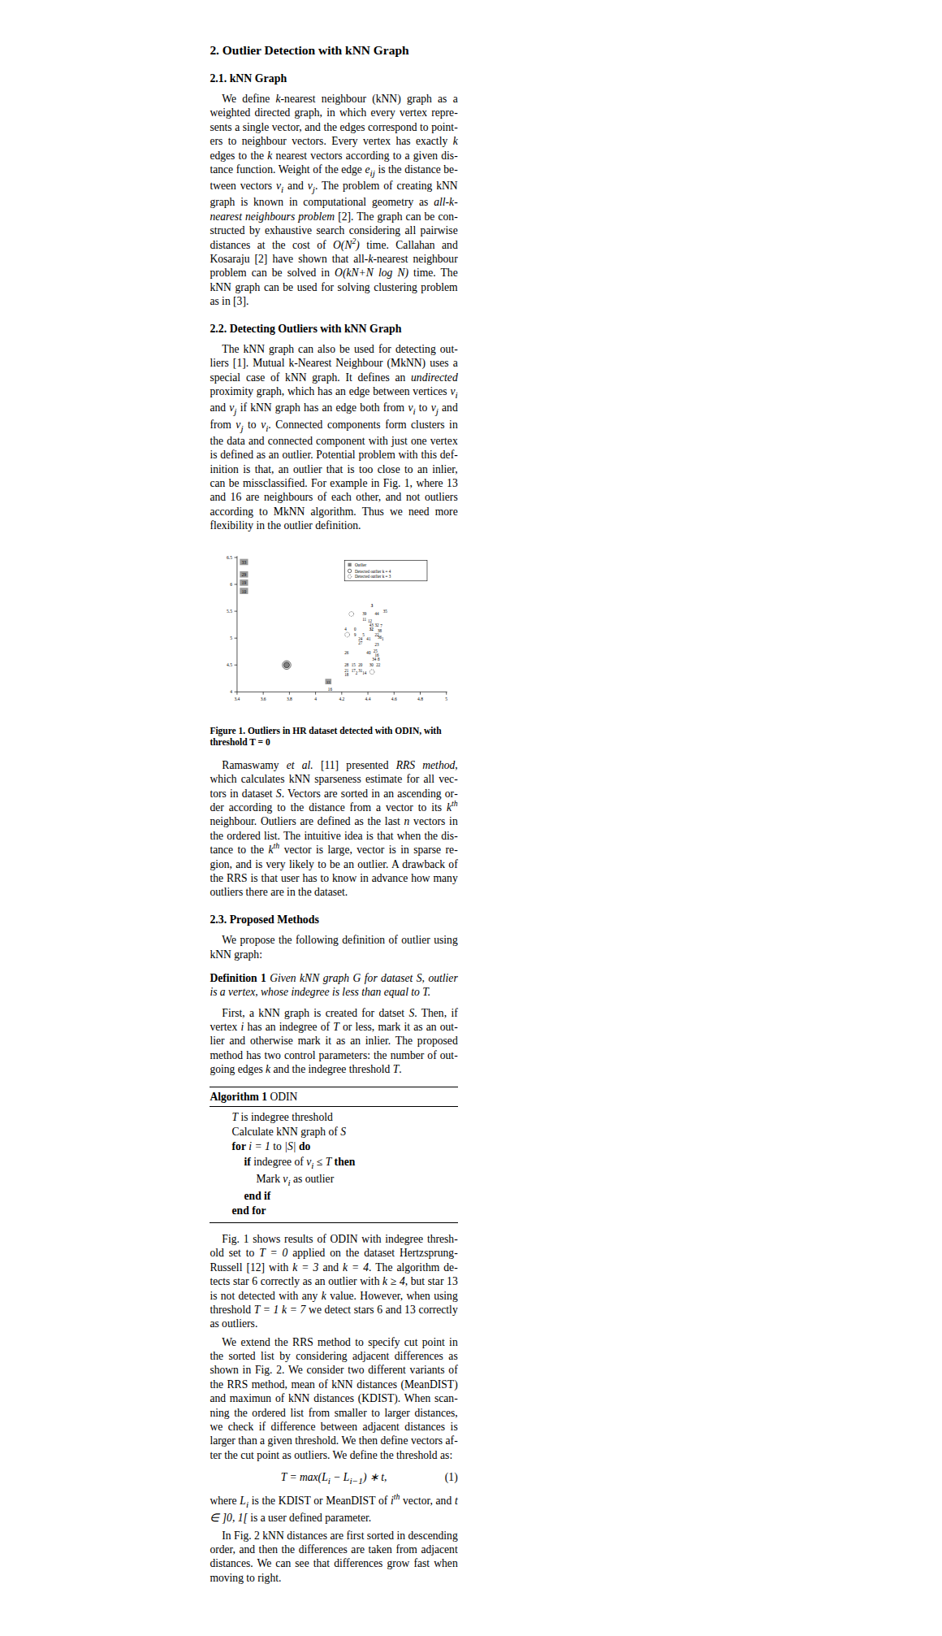2. Outlier Detection with kNN Graph
2.1. kNN Graph
We define k-nearest neighbour (kNN) graph as a weighted directed graph, in which every vertex represents a single vector, and the edges correspond to pointers to neighbour vectors. Every vertex has exactly k edges to the k nearest vectors according to a given distance function. Weight of the edge eij is the distance between vectors vi and vj. The problem of creating kNN graph is known in computational geometry as all-k-nearest neighbours problem [2]. The graph can be constructed by exhaustive search considering all pairwise distances at the cost of O(N2) time. Callahan and Kosaraju [2] have shown that all-k-nearest neighbour problem can be solved in O(kN+N log N) time. The kNN graph can be used for solving clustering problem as in [3].
2.2. Detecting Outliers with kNN Graph
The kNN graph can also be used for detecting outliers [1]. Mutual k-Nearest Neighbour (MkNN) uses a special case of kNN graph. It defines an undirected proximity graph, which has an edge between vertices vi and vj if kNN graph has an edge both from vi to vj and from vj to vi. Connected components form clusters in the data and connected component with just one vertex is defined as an outlier. Potential problem with this definition is that, an outlier that is too close to an inlier, can be missclassified. For example in Fig. 1, where 13 and 16 are neighbours of each other, and not outliers according to MkNN algorithm. Thus we need more flexibility in the outlier definition.
3.4 3.6 3.8 4 4.2 4.4 4.6 4.8 5 4 4.5 5 5.5 6 6.5 Outlier Detected outlier k = 4 Detected outlier k = 3 33 29 19 10 13 16 3 39 44 35 11 12 43 32 7 4 0 32 38 9 5 22 24 41 36 1 27 23 26 40 25 16 34 8 28 15 20 30 22 21 17 31 18 2 14
Figure 1. Outliers in HR dataset detected with ODIN, with threshold T = 0
Ramaswamy et al. [11] presented RRS method, which calculates kNN sparseness estimate for all vectors in dataset S. Vectors are sorted in an ascending order according to the distance from a vector to its kth neighbour. Outliers are defined as the last n vectors in the ordered list. The intuitive idea is that when the distance to the kth vector is large, vector is in sparse region, and is very likely to be an outlier. A drawback of the RRS is that user has to know in advance how many outliers there are in the dataset.
2.3. Proposed Methods
We propose the following definition of outlier using kNN graph:
Definition 1 Given kNN graph G for dataset S, outlier is a vertex, whose indegree is less than equal to T.
First, a kNN graph is created for datset S. Then, if vertex i has an indegree of T or less, mark it as an outlier and otherwise mark it as an inlier. The proposed method has two control parameters: the number of outgoing edges k and the indegree threshold T.
Algorithm 1 ODIN
T is indegree threshold
Calculate kNN graph of S
for i = 1 to |S| do
if indegree of vi ≤ T then
Mark vi as outlier
end if
end for
Fig. 1 shows results of ODIN with indegree threshold set to T = 0 applied on the dataset Hertzsprung-Russell [12] with k = 3 and k = 4. The algorithm detects star 6 correctly as an outlier with k ≥ 4, but star 13 is not detected with any k value. However, when using threshold T = 1 k = 7 we detect stars 6 and 13 correctly as outliers.
We extend the RRS method to specify cut point in the sorted list by considering adjacent differences as shown in Fig. 2. We consider two different variants of the RRS method, mean of kNN distances (MeanDIST) and maximun of kNN distances (KDIST). When scanning the ordered list from smaller to larger distances, we check if difference between adjacent distances is larger than a given threshold. We then define vectors after the cut point as outliers. We define the threshold as:
T = max(Li − Li−1) ∗ t, (1)
where Li is the KDIST or MeanDIST of ith vector, and t ∈ ]0, 1[ is a user defined parameter.
In Fig. 2 kNN distances are first sorted in descending order, and then the differences are taken from adjacent distances. We can see that differences grow fast when moving to right.